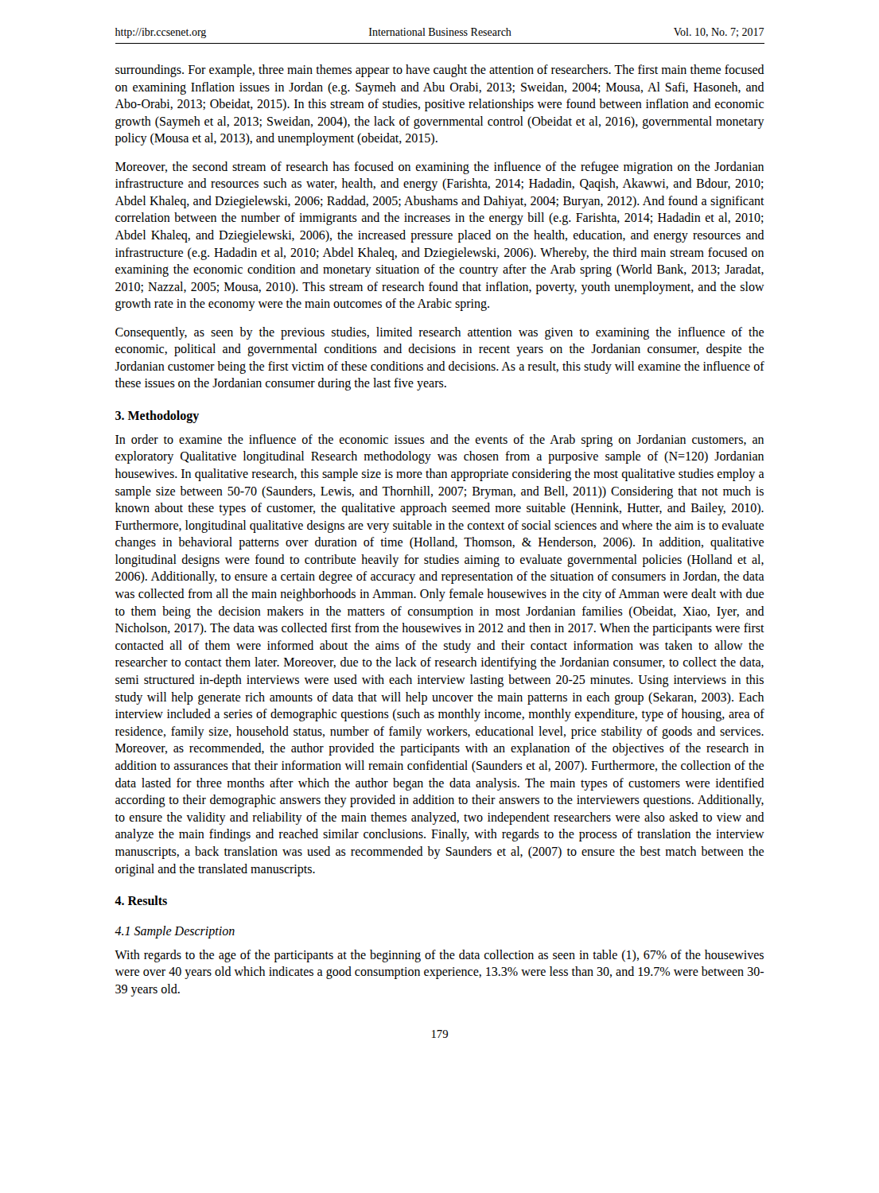http://ibr.ccsenet.org
International Business Research
Vol. 10, No. 7; 2017
surroundings. For example, three main themes appear to have caught the attention of researchers. The first main theme focused on examining Inflation issues in Jordan (e.g. Saymeh and Abu Orabi, 2013; Sweidan, 2004; Mousa, Al Safi, Hasoneh, and Abo-Orabi, 2013; Obeidat, 2015). In this stream of studies, positive relationships were found between inflation and economic growth (Saymeh et al, 2013; Sweidan, 2004), the lack of governmental control (Obeidat et al, 2016), governmental monetary policy (Mousa et al, 2013), and unemployment (obeidat, 2015).
Moreover, the second stream of research has focused on examining the influence of the refugee migration on the Jordanian infrastructure and resources such as water, health, and energy (Farishta, 2014; Hadadin, Qaqish, Akawwi, and Bdour, 2010; Abdel Khaleq, and Dziegielewski, 2006; Raddad, 2005; Abushams and Dahiyat, 2004; Buryan, 2012). And found a significant correlation between the number of immigrants and the increases in the energy bill (e.g. Farishta, 2014; Hadadin et al, 2010; Abdel Khaleq, and Dziegielewski, 2006), the increased pressure placed on the health, education, and energy resources and infrastructure (e.g. Hadadin et al, 2010; Abdel Khaleq, and Dziegielewski, 2006). Whereby, the third main stream focused on examining the economic condition and monetary situation of the country after the Arab spring (World Bank, 2013; Jaradat, 2010; Nazzal, 2005; Mousa, 2010). This stream of research found that inflation, poverty, youth unemployment, and the slow growth rate in the economy were the main outcomes of the Arabic spring.
Consequently, as seen by the previous studies, limited research attention was given to examining the influence of the economic, political and governmental conditions and decisions in recent years on the Jordanian consumer, despite the Jordanian customer being the first victim of these conditions and decisions. As a result, this study will examine the influence of these issues on the Jordanian consumer during the last five years.
3. Methodology
In order to examine the influence of the economic issues and the events of the Arab spring on Jordanian customers, an exploratory Qualitative longitudinal Research methodology was chosen from a purposive sample of (N=120) Jordanian housewives. In qualitative research, this sample size is more than appropriate considering the most qualitative studies employ a sample size between 50-70 (Saunders, Lewis, and Thornhill, 2007; Bryman, and Bell, 2011)) Considering that not much is known about these types of customer, the qualitative approach seemed more suitable (Hennink, Hutter, and Bailey, 2010). Furthermore, longitudinal qualitative designs are very suitable in the context of social sciences and where the aim is to evaluate changes in behavioral patterns over duration of time (Holland, Thomson, & Henderson, 2006). In addition, qualitative longitudinal designs were found to contribute heavily for studies aiming to evaluate governmental policies (Holland et al, 2006). Additionally, to ensure a certain degree of accuracy and representation of the situation of consumers in Jordan, the data was collected from all the main neighborhoods in Amman. Only female housewives in the city of Amman were dealt with due to them being the decision makers in the matters of consumption in most Jordanian families (Obeidat, Xiao, Iyer, and Nicholson, 2017). The data was collected first from the housewives in 2012 and then in 2017. When the participants were first contacted all of them were informed about the aims of the study and their contact information was taken to allow the researcher to contact them later. Moreover, due to the lack of research identifying the Jordanian consumer, to collect the data, semi structured in-depth interviews were used with each interview lasting between 20-25 minutes. Using interviews in this study will help generate rich amounts of data that will help uncover the main patterns in each group (Sekaran, 2003). Each interview included a series of demographic questions (such as monthly income, monthly expenditure, type of housing, area of residence, family size, household status, number of family workers, educational level, price stability of goods and services. Moreover, as recommended, the author provided the participants with an explanation of the objectives of the research in addition to assurances that their information will remain confidential (Saunders et al, 2007). Furthermore, the collection of the data lasted for three months after which the author began the data analysis. The main types of customers were identified according to their demographic answers they provided in addition to their answers to the interviewers questions. Additionally, to ensure the validity and reliability of the main themes analyzed, two independent researchers were also asked to view and analyze the main findings and reached similar conclusions. Finally, with regards to the process of translation the interview manuscripts, a back translation was used as recommended by Saunders et al, (2007) to ensure the best match between the original and the translated manuscripts.
4. Results
4.1 Sample Description
With regards to the age of the participants at the beginning of the data collection as seen in table (1), 67% of the housewives were over 40 years old which indicates a good consumption experience, 13.3% were less than 30, and 19.7% were between 30-39 years old.
179